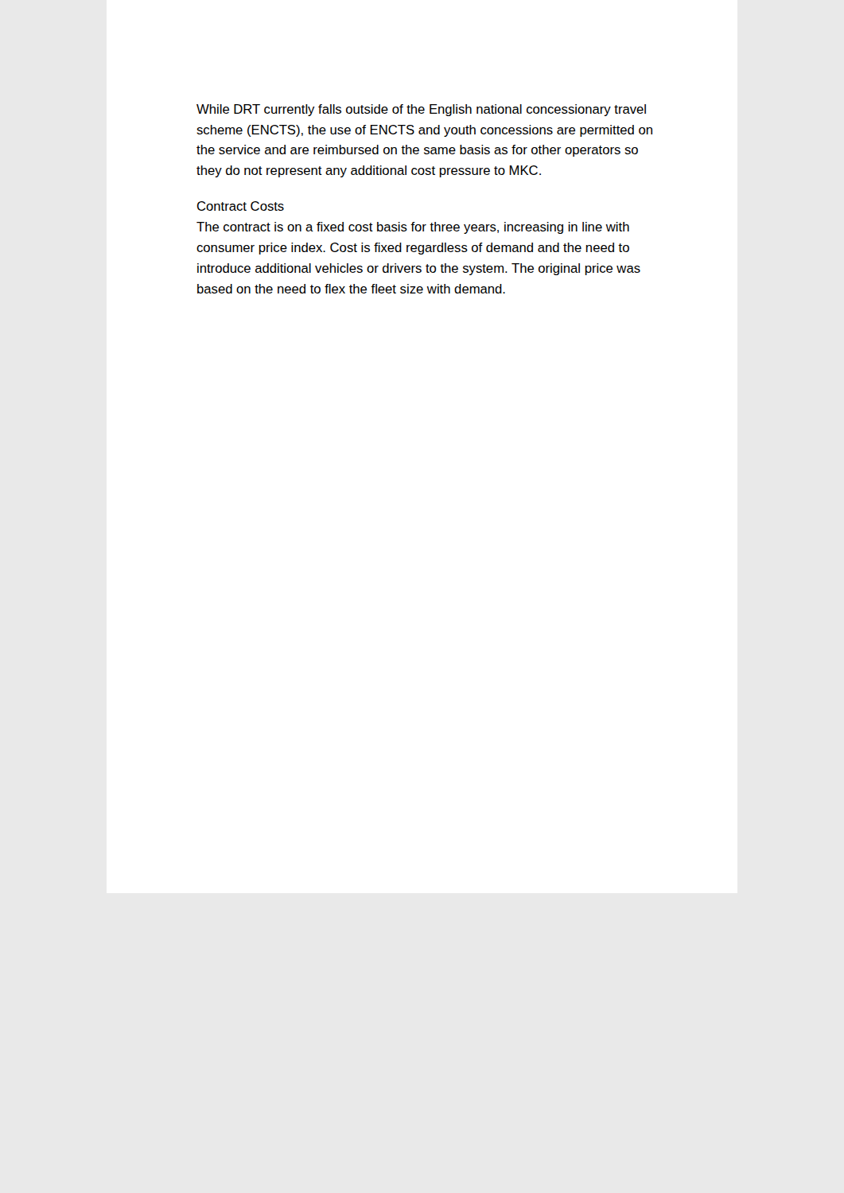While DRT currently falls outside of the English national concessionary travel scheme (ENCTS), the use of ENCTS and youth concessions are permitted on the service and are reimbursed on the same basis as for other operators so they do not represent any additional cost pressure to MKC.
Contract Costs
The contract is on a fixed cost basis for three years, increasing in line with consumer price index. Cost is fixed regardless of demand and the need to introduce additional vehicles or drivers to the system. The original price was based on the need to flex the fleet size with demand.